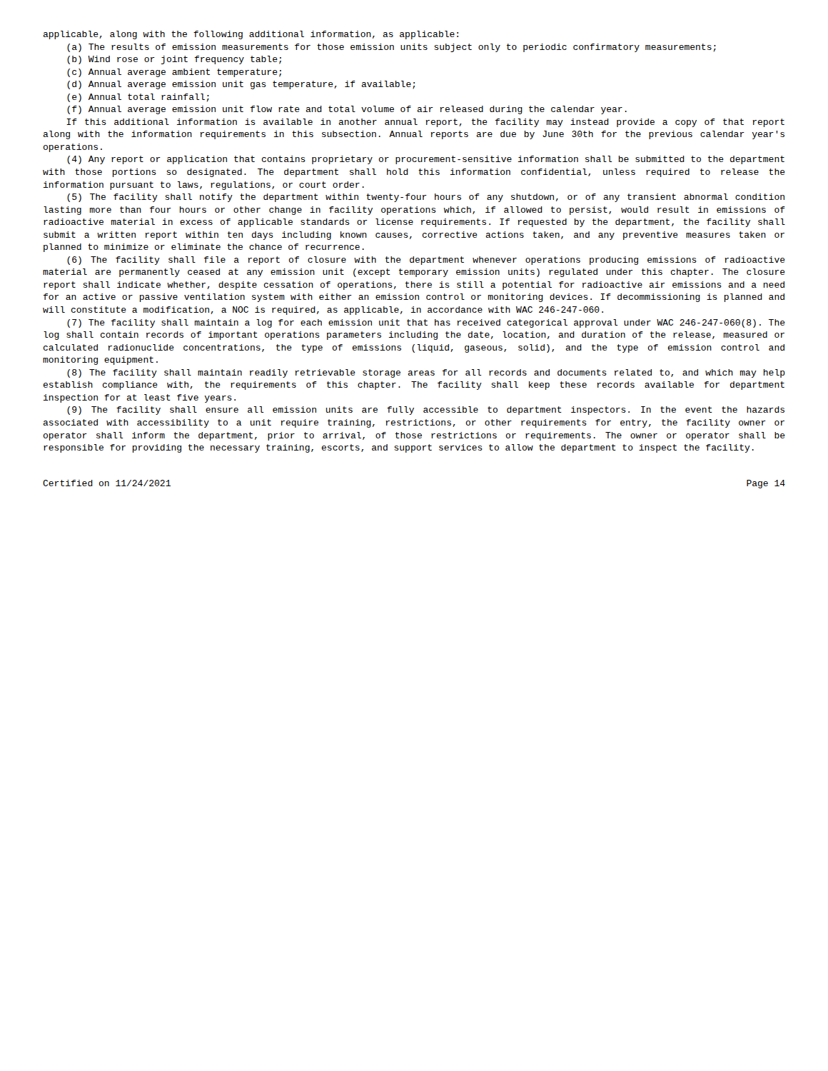applicable, along with the following additional information, as applicable:
(a) The results of emission measurements for those emission units subject only to periodic confirmatory measurements;
(b) Wind rose or joint frequency table;
(c) Annual average ambient temperature;
(d) Annual average emission unit gas temperature, if available;
(e) Annual total rainfall;
(f) Annual average emission unit flow rate and total volume of air released during the calendar year.
If this additional information is available in another annual report, the facility may instead provide a copy of that report along with the information requirements in this subsection. Annual reports are due by June 30th for the previous calendar year's operations.
(4) Any report or application that contains proprietary or procurement-sensitive information shall be submitted to the department with those portions so designated. The department shall hold this information confidential, unless required to release the information pursuant to laws, regulations, or court order.
(5) The facility shall notify the department within twenty-four hours of any shutdown, or of any transient abnormal condition lasting more than four hours or other change in facility operations which, if allowed to persist, would result in emissions of radioactive material in excess of applicable standards or license requirements. If requested by the department, the facility shall submit a written report within ten days including known causes, corrective actions taken, and any preventive measures taken or planned to minimize or eliminate the chance of recurrence.
(6) The facility shall file a report of closure with the department whenever operations producing emissions of radioactive material are permanently ceased at any emission unit (except temporary emission units) regulated under this chapter. The closure report shall indicate whether, despite cessation of operations, there is still a potential for radioactive air emissions and a need for an active or passive ventilation system with either an emission control or monitoring devices. If decommissioning is planned and will constitute a modification, a NOC is required, as applicable, in accordance with WAC 246-247-060.
(7) The facility shall maintain a log for each emission unit that has received categorical approval under WAC 246-247-060(8). The log shall contain records of important operations parameters including the date, location, and duration of the release, measured or calculated radionuclide concentrations, the type of emissions (liquid, gaseous, solid), and the type of emission control and monitoring equipment.
(8) The facility shall maintain readily retrievable storage areas for all records and documents related to, and which may help establish compliance with, the requirements of this chapter. The facility shall keep these records available for department inspection for at least five years.
(9) The facility shall ensure all emission units are fully accessible to department inspectors. In the event the hazards associated with accessibility to a unit require training, restrictions, or other requirements for entry, the facility owner or operator shall inform the department, prior to arrival, of those restrictions or requirements. The owner or operator shall be responsible for providing the necessary training, escorts, and support services to allow the department to inspect the facility.
Certified on 11/24/2021 Page 14